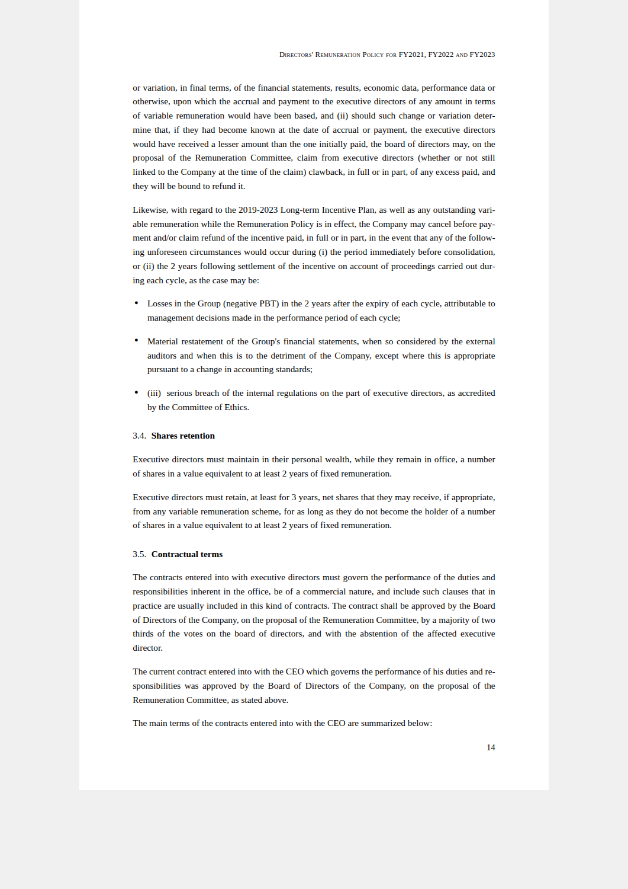Directors' Remuneration Policy for FY2021, FY2022 and FY2023
or variation, in final terms, of the financial statements, results, economic data, performance data or otherwise, upon which the accrual and payment to the executive directors of any amount in terms of variable remuneration would have been based, and (ii) should such change or variation determine that, if they had become known at the date of accrual or payment, the executive directors would have received a lesser amount than the one initially paid, the board of directors may, on the proposal of the Remuneration Committee, claim from executive directors (whether or not still linked to the Company at the time of the claim) clawback, in full or in part, of any excess paid, and they will be bound to refund it.
Likewise, with regard to the 2019-2023 Long-term Incentive Plan, as well as any outstanding variable remuneration while the Remuneration Policy is in effect, the Company may cancel before payment and/or claim refund of the incentive paid, in full or in part, in the event that any of the following unforeseen circumstances would occur during (i) the period immediately before consolidation, or (ii) the 2 years following settlement of the incentive on account of proceedings carried out during each cycle, as the case may be:
Losses in the Group (negative PBT) in the 2 years after the expiry of each cycle, attributable to management decisions made in the performance period of each cycle;
Material restatement of the Group's financial statements, when so considered by the external auditors and when this is to the detriment of the Company, except where this is appropriate pursuant to a change in accounting standards;
(iii) serious breach of the internal regulations on the part of executive directors, as accredited by the Committee of Ethics.
3.4. Shares retention
Executive directors must maintain in their personal wealth, while they remain in office, a number of shares in a value equivalent to at least 2 years of fixed remuneration.
Executive directors must retain, at least for 3 years, net shares that they may receive, if appropriate, from any variable remuneration scheme, for as long as they do not become the holder of a number of shares in a value equivalent to at least 2 years of fixed remuneration.
3.5. Contractual terms
The contracts entered into with executive directors must govern the performance of the duties and responsibilities inherent in the office, be of a commercial nature, and include such clauses that in practice are usually included in this kind of contracts. The contract shall be approved by the Board of Directors of the Company, on the proposal of the Remuneration Committee, by a majority of two thirds of the votes on the board of directors, and with the abstention of the affected executive director.
The current contract entered into with the CEO which governs the performance of his duties and responsibilities was approved by the Board of Directors of the Company, on the proposal of the Remuneration Committee, as stated above.
The main terms of the contracts entered into with the CEO are summarized below:
14